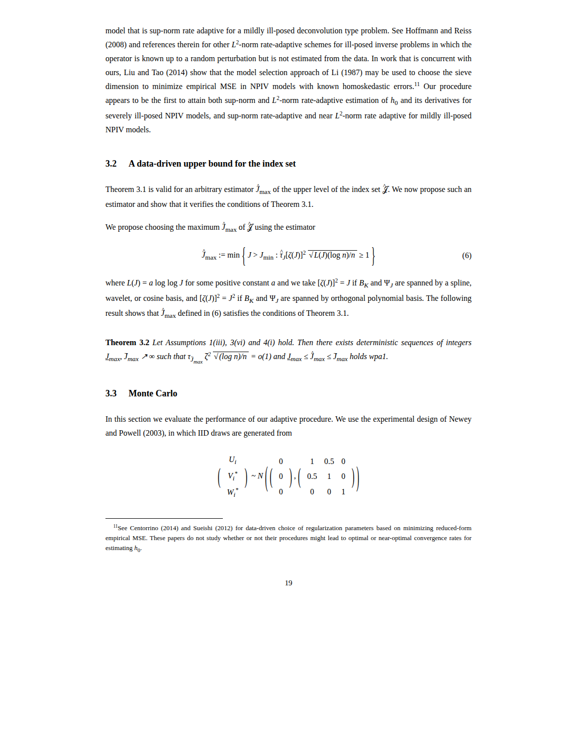model that is sup-norm rate adaptive for a mildly ill-posed deconvolution type problem. See Hoffmann and Reiss (2008) and references therein for other L2-norm rate-adaptive schemes for ill-posed inverse problems in which the operator is known up to a random perturbation but is not estimated from the data. In work that is concurrent with ours, Liu and Tao (2014) show that the model selection approach of Li (1987) may be used to choose the sieve dimension to minimize empirical MSE in NPIV models with known homoskedastic errors.11 Our procedure appears to be the first to attain both sup-norm and L2-norm rate-adaptive estimation of h0 and its derivatives for severely ill-posed NPIV models, and sup-norm rate-adaptive and near L2-norm rate adaptive for mildly ill-posed NPIV models.
3.2 A data-driven upper bound for the index set
Theorem 3.1 is valid for an arbitrary estimator ^Jmax of the upper level of the index set ^𝒥. We now propose such an estimator and show that it verifies the conditions of Theorem 3.1.
We propose choosing the maximum ^Jmax of ^𝒥 using the estimator
^Jmax := min { J > Jmin : ^τJ[ζ(J)]2 √L(J)(log n)/n ≥ 1 } (6)
where L(J) = a log log J for some positive constant a and we take [ζ(J)]2 = J if BK and ΨJ are spanned by a spline, wavelet, or cosine basis, and [ζ(J)]2 = J2 if BK and ΨJ are spanned by orthogonal polynomial basis. The following result shows that ^Jmax defined in (6) satisfies the conditions of Theorem 3.1.
Theorem 3.2 Let Assumptions 1(iii), 3(vi) and 4(i) hold. Then there exists deterministic sequences of integers Jmax, –Jmax ↗ ∞ such that τ–Jmax –ζ2 √(log n)/n = o(1) and Jmax ≤ ^Jmax ≤ –Jmax holds wpa1.
3.3 Monte Carlo
In this section we evaluate the performance of our adaptive procedure. We use the experimental design of Newey and Powell (2003), in which IID draws are generated from
(
| U i |
| V i * |
| W i * |
) ~ N ( (
| 0 |
| 0 |
| 0 |
) , (
| 1 | 0.5 | 0 |
| 0.5 | 1 | 0 |
| 0 | 0 | 1 |
) )
11See Centorrino (2014) and Sueishi (2012) for data-driven choice of regularization parameters based on minimizing reduced-form empirical MSE. These papers do not study whether or not their procedures might lead to optimal or near-optimal convergence rates for estimating h0.
19